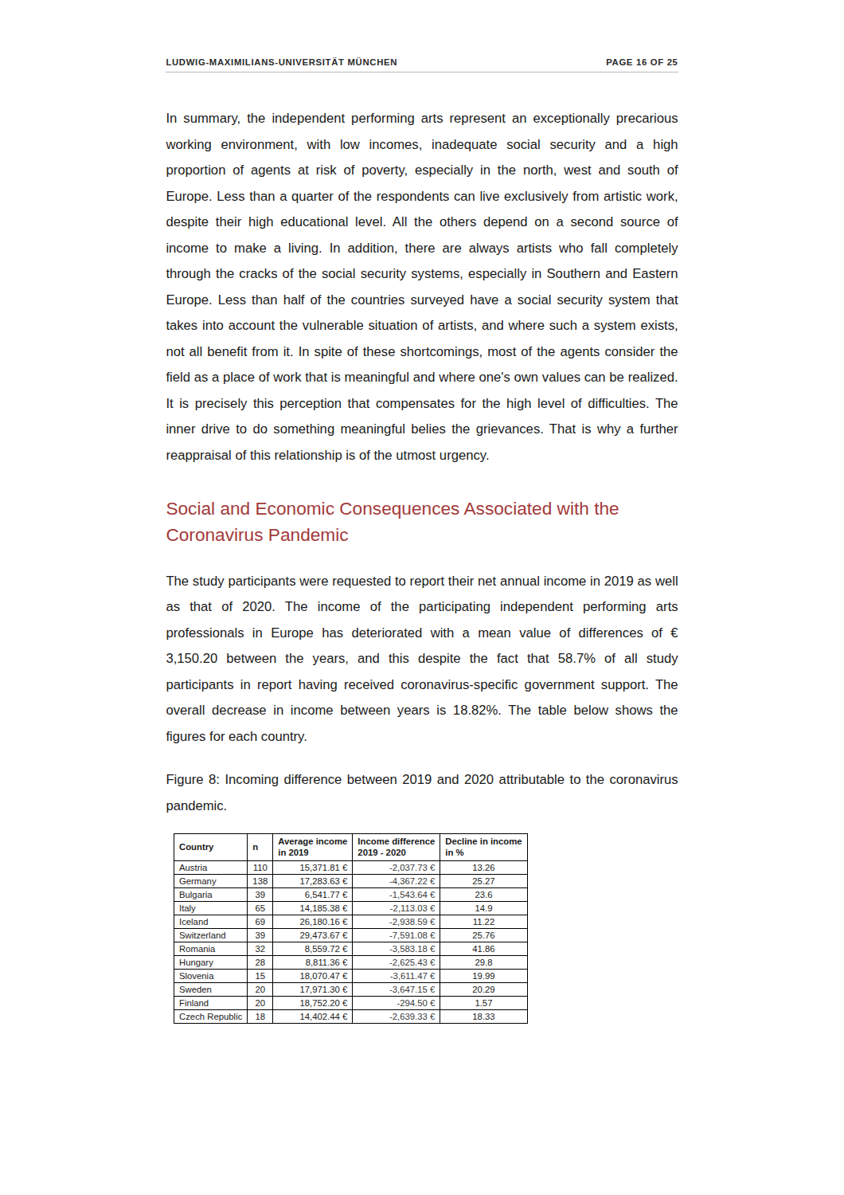LUDWIG-MAXIMILIANS-UNIVERSITÄT MÜNCHEN PAGE 16 OF 25
In summary, the independent performing arts represent an exceptionally precarious working environment, with low incomes, inadequate social security and a high proportion of agents at risk of poverty, especially in the north, west and south of Europe. Less than a quarter of the respondents can live exclusively from artistic work, despite their high educational level. All the others depend on a second source of income to make a living. In addition, there are always artists who fall completely through the cracks of the social security systems, especially in Southern and Eastern Europe. Less than half of the countries surveyed have a social security system that takes into account the vulnerable situation of artists, and where such a system exists, not all benefit from it. In spite of these shortcomings, most of the agents consider the field as a place of work that is meaningful and where one's own values can be realized. It is precisely this perception that compensates for the high level of difficulties. The inner drive to do something meaningful belies the grievances. That is why a further reappraisal of this relationship is of the utmost urgency.
Social and Economic Consequences Associated with the Coronavirus Pandemic
The study participants were requested to report their net annual income in 2019 as well as that of 2020. The income of the participating independent performing arts professionals in Europe has deteriorated with a mean value of differences of € 3,150.20 between the years, and this despite the fact that 58.7% of all study participants in report having received coronavirus-specific government support. The overall decrease in income between years is 18.82%. The table below shows the figures for each country.
Figure 8: Incoming difference between 2019 and 2020 attributable to the coronavirus pandemic.
| Country | n | Average income in 2019 | Income difference 2019 - 2020 | Decline in income in % |
| --- | --- | --- | --- | --- |
| Austria | 110 | 15,371.81 € | -2,037.73 € | 13.26 |
| Germany | 138 | 17,283.63 € | -4,367.22 € | 25.27 |
| Bulgaria | 39 | 6,541.77 € | -1,543.64 € | 23.6 |
| Italy | 65 | 14,185.38 € | -2,113.03 € | 14.9 |
| Iceland | 69 | 26,180.16 € | -2,938.59 € | 11.22 |
| Switzerland | 39 | 29,473.67 € | -7,591.08 € | 25.76 |
| Romania | 32 | 8,559.72 € | -3,583.18 € | 41.86 |
| Hungary | 28 | 8,811.36 € | -2,625.43 € | 29.8 |
| Slovenia | 15 | 18,070.47 € | -3,611.47 € | 19.99 |
| Sweden | 20 | 17,971.30 € | -3,647.15 € | 20.29 |
| Finland | 20 | 18,752.20 € | -294.50 € | 1.57 |
| Czech Republic | 18 | 14,402.44 € | -2,639.33 € | 18.33 |